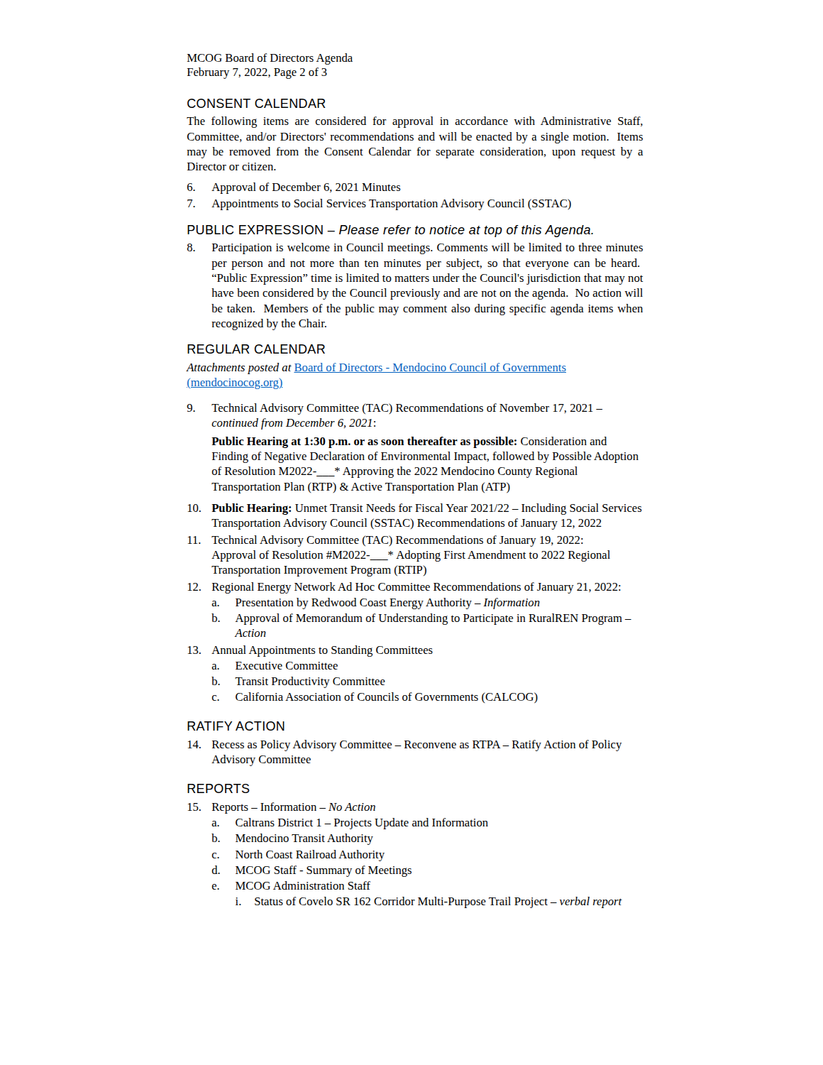MCOG Board of Directors Agenda
February 7, 2022, Page 2 of 3
CONSENT CALENDAR
The following items are considered for approval in accordance with Administrative Staff, Committee, and/or Directors' recommendations and will be enacted by a single motion. Items may be removed from the Consent Calendar for separate consideration, upon request by a Director or citizen.
6. Approval of December 6, 2021 Minutes
7. Appointments to Social Services Transportation Advisory Council (SSTAC)
PUBLIC EXPRESSION – Please refer to notice at top of this Agenda.
8. Participation is welcome in Council meetings. Comments will be limited to three minutes per person and not more than ten minutes per subject, so that everyone can be heard. “Public Expression” time is limited to matters under the Council's jurisdiction that may not have been considered by the Council previously and are not on the agenda. No action will be taken. Members of the public may comment also during specific agenda items when recognized by the Chair.
REGULAR CALENDAR
Attachments posted at Board of Directors - Mendocino Council of Governments (mendocinocog.org)
9. Technical Advisory Committee (TAC) Recommendations of November 17, 2021 – continued from December 6, 2021:
Public Hearing at 1:30 p.m. or as soon thereafter as possible: Consideration and Finding of Negative Declaration of Environmental Impact, followed by Possible Adoption of Resolution M2022-___* Approving the 2022 Mendocino County Regional Transportation Plan (RTP) & Active Transportation Plan (ATP)
10. Public Hearing: Unmet Transit Needs for Fiscal Year 2021/22 – Including Social Services Transportation Advisory Council (SSTAC) Recommendations of January 12, 2022
11. Technical Advisory Committee (TAC) Recommendations of January 19, 2022:
Approval of Resolution #M2022-___* Adopting First Amendment to 2022 Regional Transportation Improvement Program (RTIP)
12. Regional Energy Network Ad Hoc Committee Recommendations of January 21, 2022:
a. Presentation by Redwood Coast Energy Authority – Information
b. Approval of Memorandum of Understanding to Participate in RuralREN Program – Action
13. Annual Appointments to Standing Committees
a. Executive Committee
b. Transit Productivity Committee
c. California Association of Councils of Governments (CALCOG)
RATIFY ACTION
14. Recess as Policy Advisory Committee – Reconvene as RTPA – Ratify Action of Policy Advisory Committee
REPORTS
15. Reports – Information – No Action
a. Caltrans District 1 – Projects Update and Information
b. Mendocino Transit Authority
c. North Coast Railroad Authority
d. MCOG Staff - Summary of Meetings
e. MCOG Administration Staff
i. Status of Covelo SR 162 Corridor Multi-Purpose Trail Project – verbal report